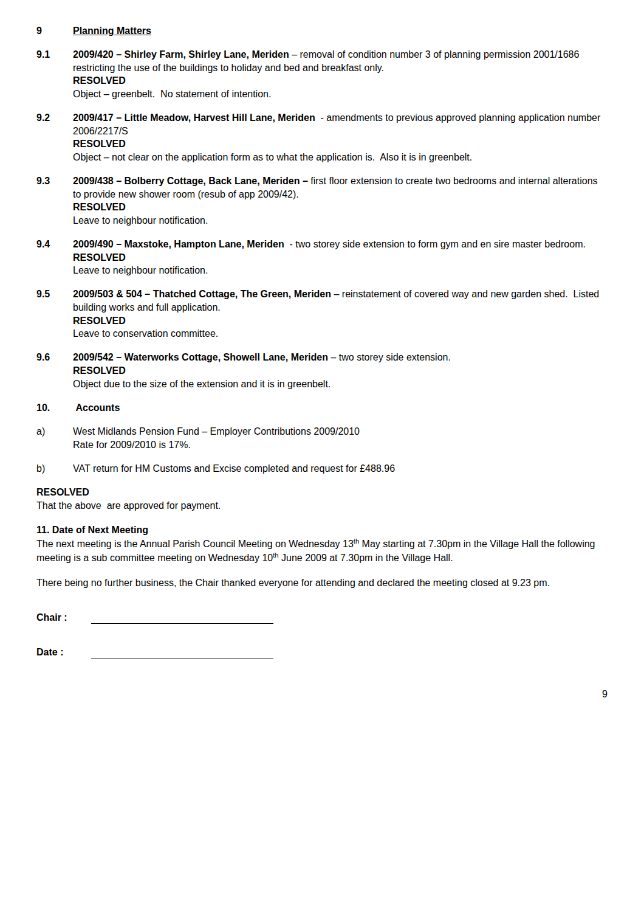9
Planning Matters
9.1
2009/420 – Shirley Farm, Shirley Lane, Meriden – removal of condition number 3 of planning permission 2001/1686 restricting the use of the buildings to holiday and bed and breakfast only.
RESOLVED
Object – greenbelt. No statement of intention.
9.2
2009/417 – Little Meadow, Harvest Hill Lane, Meriden - amendments to previous approved planning application number 2006/2217/S
RESOLVED
Object – not clear on the application form as to what the application is. Also it is in greenbelt.
9.3
2009/438 – Bolberry Cottage, Back Lane, Meriden – first floor extension to create two bedrooms and internal alterations to provide new shower room (resub of app 2009/42).
RESOLVED
Leave to neighbour notification.
9.4
2009/490 – Maxstoke, Hampton Lane, Meriden - two storey side extension to form gym and en sire master bedroom.
RESOLVED
Leave to neighbour notification.
9.5
2009/503 & 504 – Thatched Cottage, The Green, Meriden – reinstatement of covered way and new garden shed. Listed building works and full application.
RESOLVED
Leave to conservation committee.
9.6
2009/542 – Waterworks Cottage, Showell Lane, Meriden – two storey side extension.
RESOLVED
Object due to the size of the extension and it is in greenbelt.
10.
Accounts
a)
West Midlands Pension Fund – Employer Contributions 2009/2010
Rate for 2009/2010 is 17%.
b)
VAT return for HM Customs and Excise completed and request for £488.96
RESOLVED
That the above are approved for payment.
11. Date of Next Meeting
The next meeting is the Annual Parish Council Meeting on Wednesday 13th May starting at 7.30pm in the Village Hall the following meeting is a sub committee meeting on Wednesday 10th June 2009 at 7.30pm in the Village Hall.
There being no further business, the Chair thanked everyone for attending and declared the meeting closed at 9.23 pm.
Chair :
Date :
9